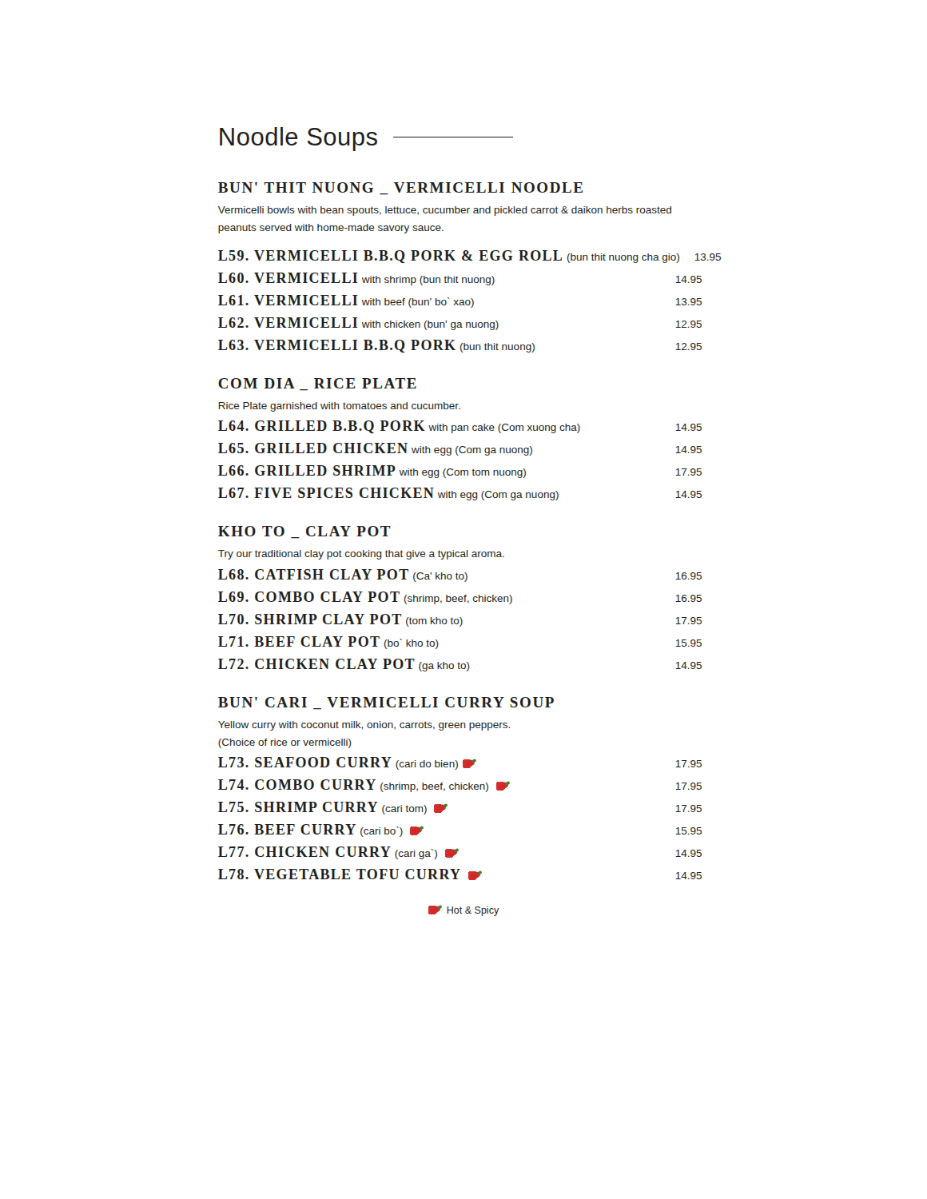Noodle Soups
Bun' Thit Nuong _ Vermicelli Noodle
Vermicelli bowls with bean spouts, lettuce, cucumber and pickled carrot & daikon herbs roasted peanuts served with home-made savory sauce.
L59. Vermicelli B.B.Q Pork & Egg Roll (bun thit nuong cha gio) 13.95
L60. Vermicelli with shrimp (bun thit nuong) 14.95
L61. Vermicelli with beef (bun' bo` xao) 13.95
L62. Vermicelli with chicken (bun' ga nuong) 12.95
L63. Vermicelli B.B.Q Pork (bun thit nuong) 12.95
Com Dia _ Rice Plate
Rice Plate garnished with tomatoes and cucumber.
L64. Grilled B.B.Q Pork with pan cake (Com xuong cha) 14.95
L65. Grilled Chicken with egg (Com ga nuong) 14.95
L66. Grilled Shrimp with egg (Com tom nuong) 17.95
L67. Five Spices Chicken with egg (Com ga nuong) 14.95
Kho To _ Clay Pot
Try our traditional clay pot cooking that give a typical aroma.
L68. Catfish Clay Pot (Ca' kho to) 16.95
L69. Combo Clay Pot (shrimp, beef, chicken) 16.95
L70. Shrimp Clay Pot (tom kho to) 17.95
L71. Beef Clay Pot (bo` kho to) 15.95
L72. Chicken Clay Pot (ga kho to) 14.95
Bun' Cari _ Vermicelli Curry Soup
Yellow curry with coconut milk, onion, carrots, green peppers.
(Choice of rice or vermicelli)
L73. Seafood Curry (cari do bien) 17.95
L74. Combo Curry (shrimp, beef, chicken) 17.95
L75. Shrimp Curry (cari tom) 17.95
L76. Beef Curry (cari bo`) 15.95
L77. Chicken Curry (cari ga`) 14.95
L78. Vegetable Tofu Curry 14.95
Hot & Spicy